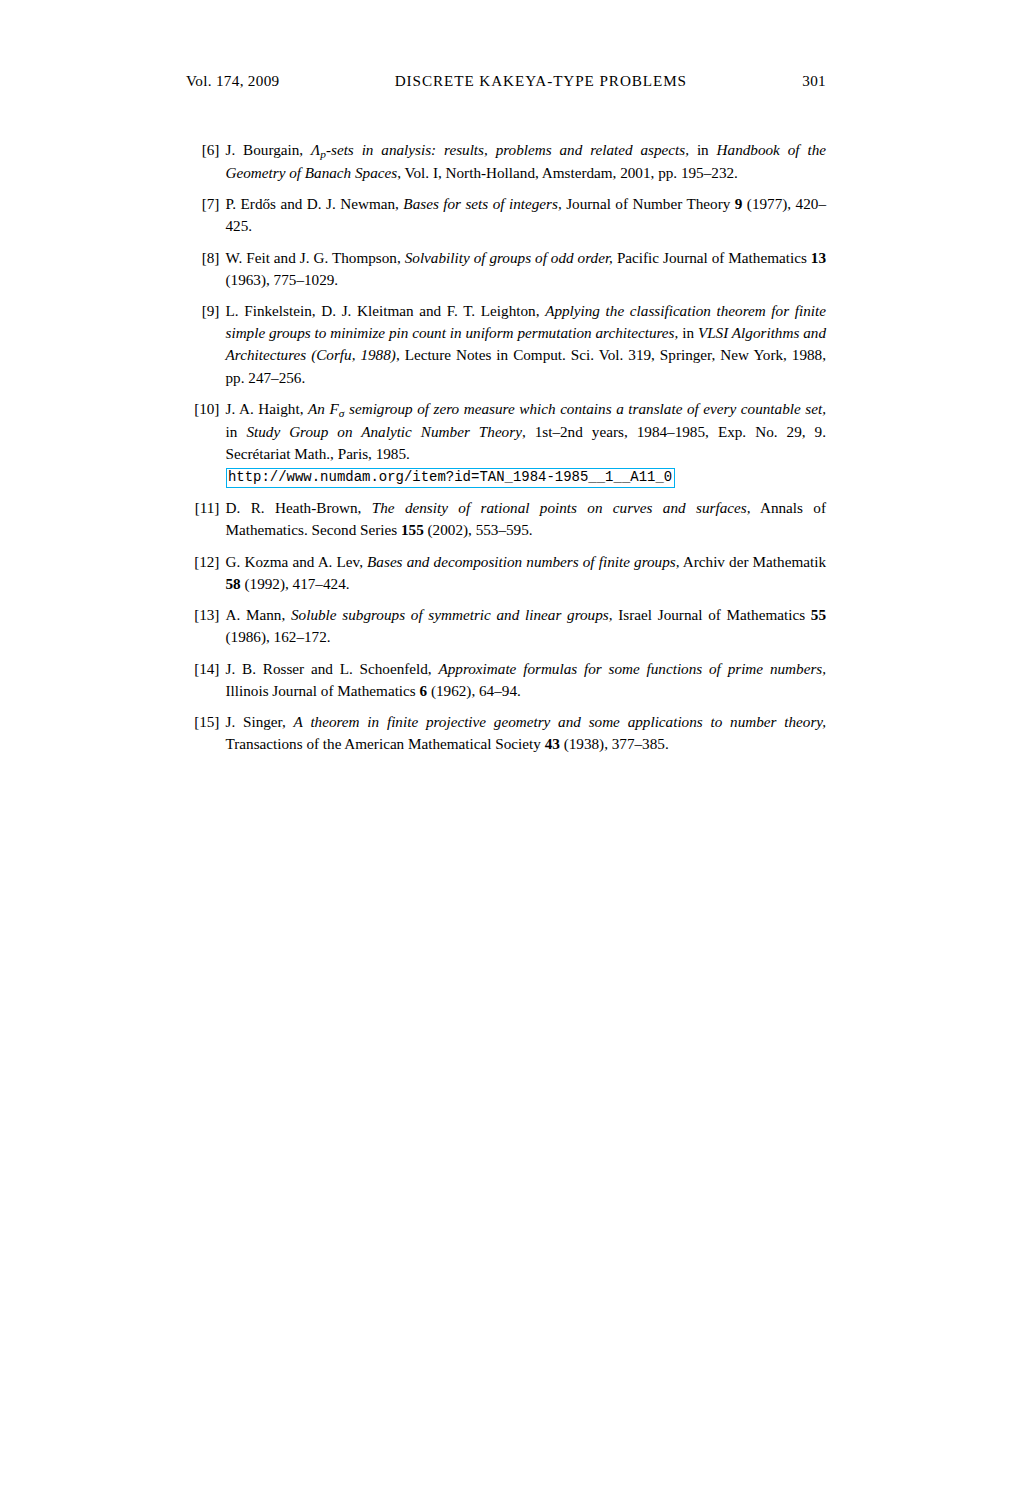Vol. 174, 2009 Discrete Kakeya-type problems 301
[6] J. Bourgain, Λp-sets in analysis: results, problems and related aspects, in Handbook of the Geometry of Banach Spaces, Vol. I, North-Holland, Amsterdam, 2001, pp. 195–232.
[7] P. Erdős and D. J. Newman, Bases for sets of integers, Journal of Number Theory 9 (1977), 420–425.
[8] W. Feit and J. G. Thompson, Solvability of groups of odd order, Pacific Journal of Mathematics 13 (1963), 775–1029.
[9] L. Finkelstein, D. J. Kleitman and F. T. Leighton, Applying the classification theorem for finite simple groups to minimize pin count in uniform permutation architectures, in VLSI Algorithms and Architectures (Corfu, 1988), Lecture Notes in Comput. Sci. Vol. 319, Springer, New York, 1988, pp. 247–256.
[10] J. A. Haight, An Fσ semigroup of zero measure which contains a translate of every countable set, in Study Group on Analytic Number Theory, 1st–2nd years, 1984–1985, Exp. No. 29, 9. Secrétariat Math., Paris, 1985.
http://www.numdam.org/item?id=TAN_1984-1985__1__A11_0
[11] D. R. Heath-Brown, The density of rational points on curves and surfaces, Annals of Mathematics. Second Series 155 (2002), 553–595.
[12] G. Kozma and A. Lev, Bases and decomposition numbers of finite groups, Archiv der Mathematik 58 (1992), 417–424.
[13] A. Mann, Soluble subgroups of symmetric and linear groups, Israel Journal of Mathematics 55 (1986), 162–172.
[14] J. B. Rosser and L. Schoenfeld, Approximate formulas for some functions of prime numbers, Illinois Journal of Mathematics 6 (1962), 64–94.
[15] J. Singer, A theorem in finite projective geometry and some applications to number theory, Transactions of the American Mathematical Society 43 (1938), 377–385.